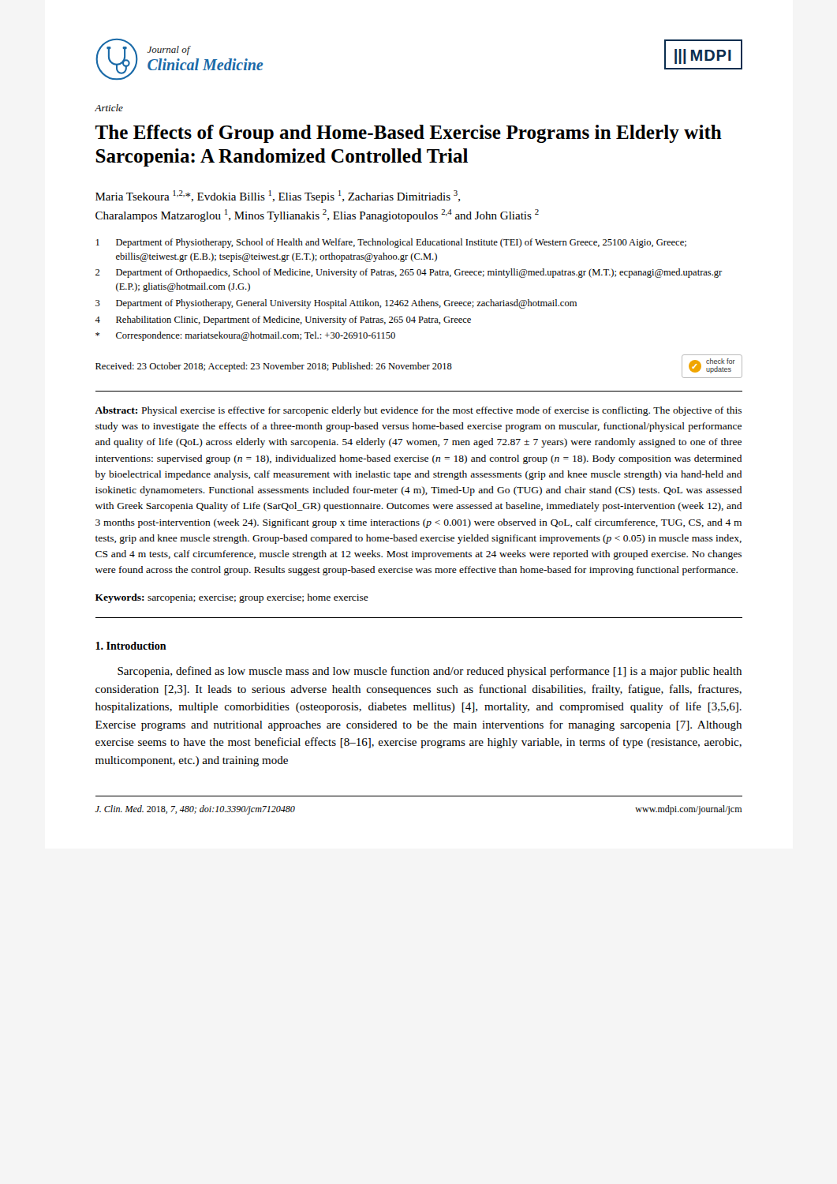Journal of
Clinical Medicine
|||MDPI
Article
The Effects of Group and Home-Based Exercise Programs in Elderly with Sarcopenia: A Randomized Controlled Trial
Maria Tsekoura 1,2,*, Evdokia Billis 1, Elias Tsepis 1, Zacharias Dimitriadis 3,
Charalampos Matzaroglou 1, Minos Tyllianakis 2, Elias Panagiotopoulos 2,4 and John Gliatis 2
1 Department of Physiotherapy, School of Health and Welfare, Technological Educational Institute (TEI) of Western Greece, 25100 Aigio, Greece; ebillis@teiwest.gr (E.B.); tsepis@teiwest.gr (E.T.); orthopatras@yahoo.gr (C.M.)
2 Department of Orthopaedics, School of Medicine, University of Patras, 265 04 Patra, Greece; mintylli@med.upatras.gr (M.T.); ecpanagi@med.upatras.gr (E.P.); gliatis@hotmail.com (J.G.)
3 Department of Physiotherapy, General University Hospital Attikon, 12462 Athens, Greece; zachariasd@hotmail.com
4 Rehabilitation Clinic, Department of Medicine, University of Patras, 265 04 Patra, Greece
*Correspondence: mariatsekoura@hotmail.com; Tel.: +30-26910-61150
Received: 23 October 2018; Accepted: 23 November 2018; Published: 26 November 2018
✓check for
updates
Abstract: Physical exercise is effective for sarcopenic elderly but evidence for the most effective mode of exercise is conflicting. The objective of this study was to investigate the effects of a three-month group-based versus home-based exercise program on muscular, functional/physical performance and quality of life (QoL) across elderly with sarcopenia. 54 elderly (47 women, 7 men aged 72.87 ± 7 years) were randomly assigned to one of three interventions: supervised group (n = 18), individualized home-based exercise (n = 18) and control group (n = 18). Body composition was determined by bioelectrical impedance analysis, calf measurement with inelastic tape and strength assessments (grip and knee muscle strength) via hand-held and isokinetic dynamometers. Functional assessments included four-meter (4 m), Timed-Up and Go (TUG) and chair stand (CS) tests. QoL was assessed with Greek Sarcopenia Quality of Life (SarQol_GR) questionnaire. Outcomes were assessed at baseline, immediately post-intervention (week 12), and 3 months post-intervention (week 24). Significant group x time interactions (p < 0.001) were observed in QoL, calf circumference, TUG, CS, and 4 m tests, grip and knee muscle strength. Group-based compared to home-based exercise yielded significant improvements (p < 0.05) in muscle mass index, CS and 4 m tests, calf circumference, muscle strength at 12 weeks. Most improvements at 24 weeks were reported with grouped exercise. No changes were found across the control group. Results suggest group-based exercise was more effective than home-based for improving functional performance.
Keywords: sarcopenia; exercise; group exercise; home exercise
1. Introduction
Sarcopenia, defined as low muscle mass and low muscle function and/or reduced physical performance [1] is a major public health consideration [2,3]. It leads to serious adverse health consequences such as functional disabilities, frailty, fatigue, falls, fractures, hospitalizations, multiple comorbidities (osteoporosis, diabetes mellitus) [4], mortality, and compromised quality of life [3,5,6]. Exercise programs and nutritional approaches are considered to be the main interventions for managing sarcopenia [7]. Although exercise seems to have the most beneficial effects [8–16], exercise programs are highly variable, in terms of type (resistance, aerobic, multicomponent, etc.) and training mode
J. Clin. Med. 2018, 7, 480; doi:10.3390/jcm7120480
www.mdpi.com/journal/jcm